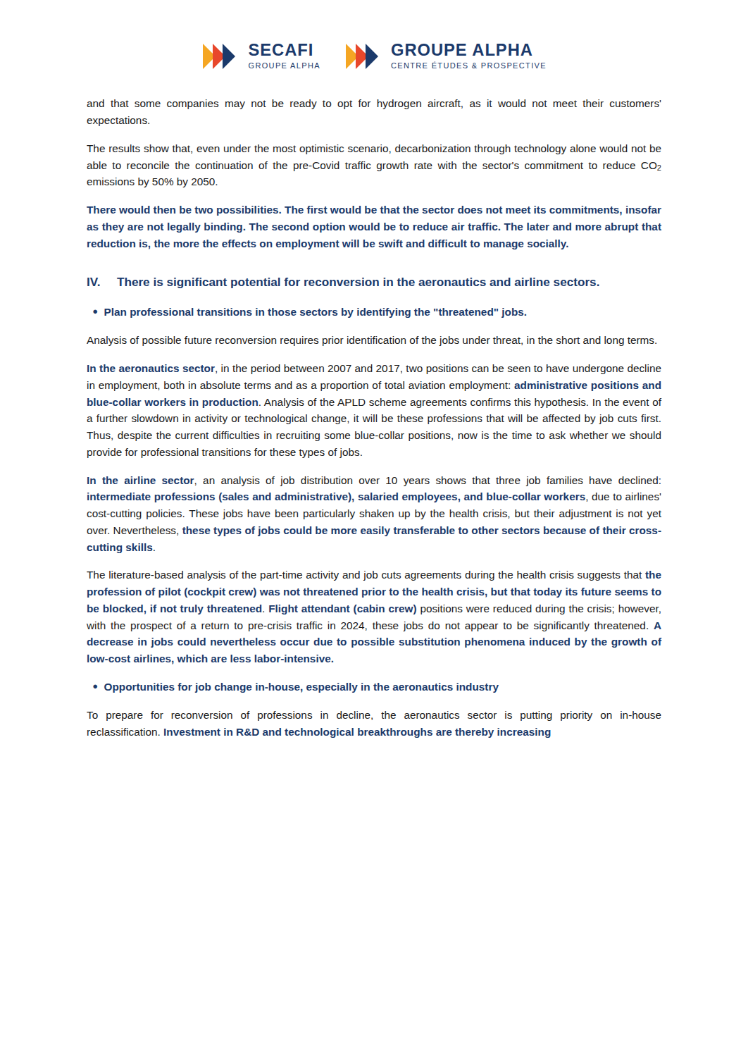SECAFI
GROUPE ALPHA
GROUPE ALPHA
CENTRE ÉTUDES & PROSPECTIVE
and that some companies may not be ready to opt for hydrogen aircraft, as it would not meet their customers' expectations.
The results show that, even under the most optimistic scenario, decarbonization through technology alone would not be able to reconcile the continuation of the pre-Covid traffic growth rate with the sector's commitment to reduce CO2 emissions by 50% by 2050.
There would then be two possibilities. The first would be that the sector does not meet its commitments, insofar as they are not legally binding. The second option would be to reduce air traffic. The later and more abrupt that reduction is, the more the effects on employment will be swift and difficult to manage socially.
IV. There is significant potential for reconversion in the aeronautics and airline sectors.
Plan professional transitions in those sectors by identifying the "threatened" jobs.
Analysis of possible future reconversion requires prior identification of the jobs under threat, in the short and long terms.
In the aeronautics sector, in the period between 2007 and 2017, two positions can be seen to have undergone decline in employment, both in absolute terms and as a proportion of total aviation employment: administrative positions and blue-collar workers in production. Analysis of the APLD scheme agreements confirms this hypothesis. In the event of a further slowdown in activity or technological change, it will be these professions that will be affected by job cuts first. Thus, despite the current difficulties in recruiting some blue-collar positions, now is the time to ask whether we should provide for professional transitions for these types of jobs.
In the airline sector, an analysis of job distribution over 10 years shows that three job families have declined: intermediate professions (sales and administrative), salaried employees, and blue-collar workers, due to airlines' cost-cutting policies. These jobs have been particularly shaken up by the health crisis, but their adjustment is not yet over. Nevertheless, these types of jobs could be more easily transferable to other sectors because of their cross-cutting skills.
The literature-based analysis of the part-time activity and job cuts agreements during the health crisis suggests that the profession of pilot (cockpit crew) was not threatened prior to the health crisis, but that today its future seems to be blocked, if not truly threatened. Flight attendant (cabin crew) positions were reduced during the crisis; however, with the prospect of a return to pre-crisis traffic in 2024, these jobs do not appear to be significantly threatened. A decrease in jobs could nevertheless occur due to possible substitution phenomena induced by the growth of low-cost airlines, which are less labor-intensive.
Opportunities for job change in-house, especially in the aeronautics industry
To prepare for reconversion of professions in decline, the aeronautics sector is putting priority on in-house reclassification. Investment in R&D and technological breakthroughs are thereby increasing